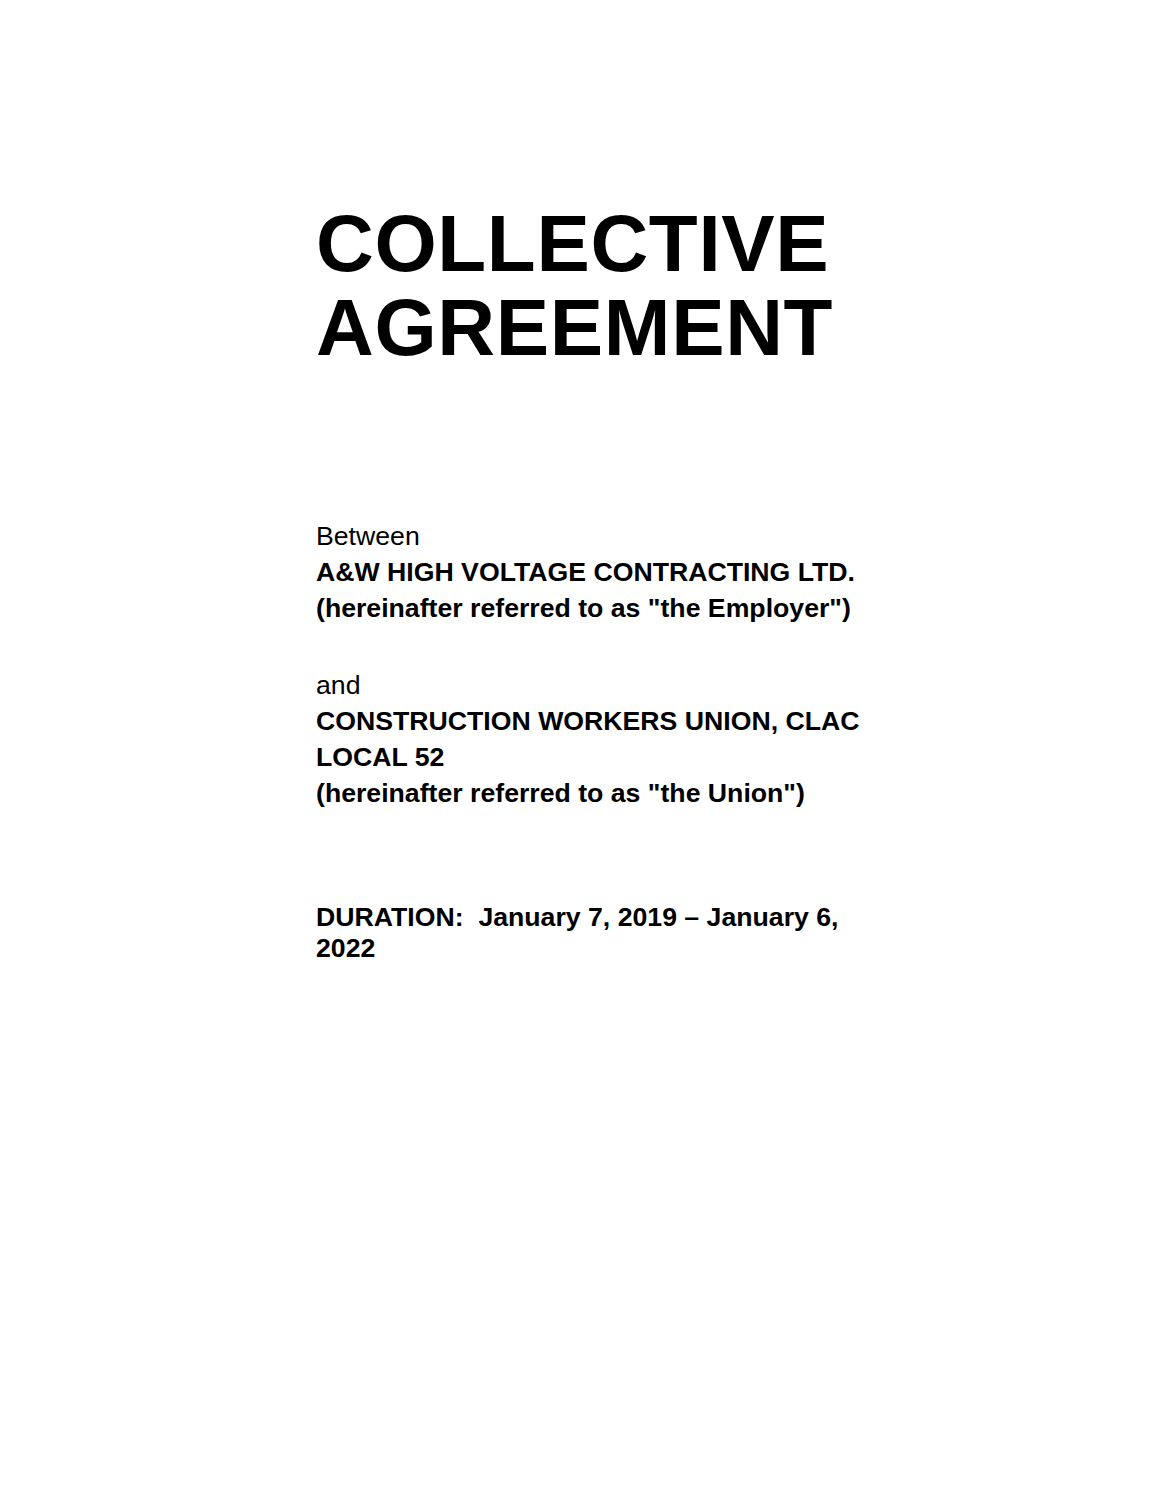COLLECTIVE
AGREEMENT
Between
A&W HIGH VOLTAGE CONTRACTING LTD.
(hereinafter referred to as "the Employer")
and
CONSTRUCTION WORKERS UNION, CLAC LOCAL 52
(hereinafter referred to as "the Union")
DURATION: January 7, 2019 – January 6, 2022